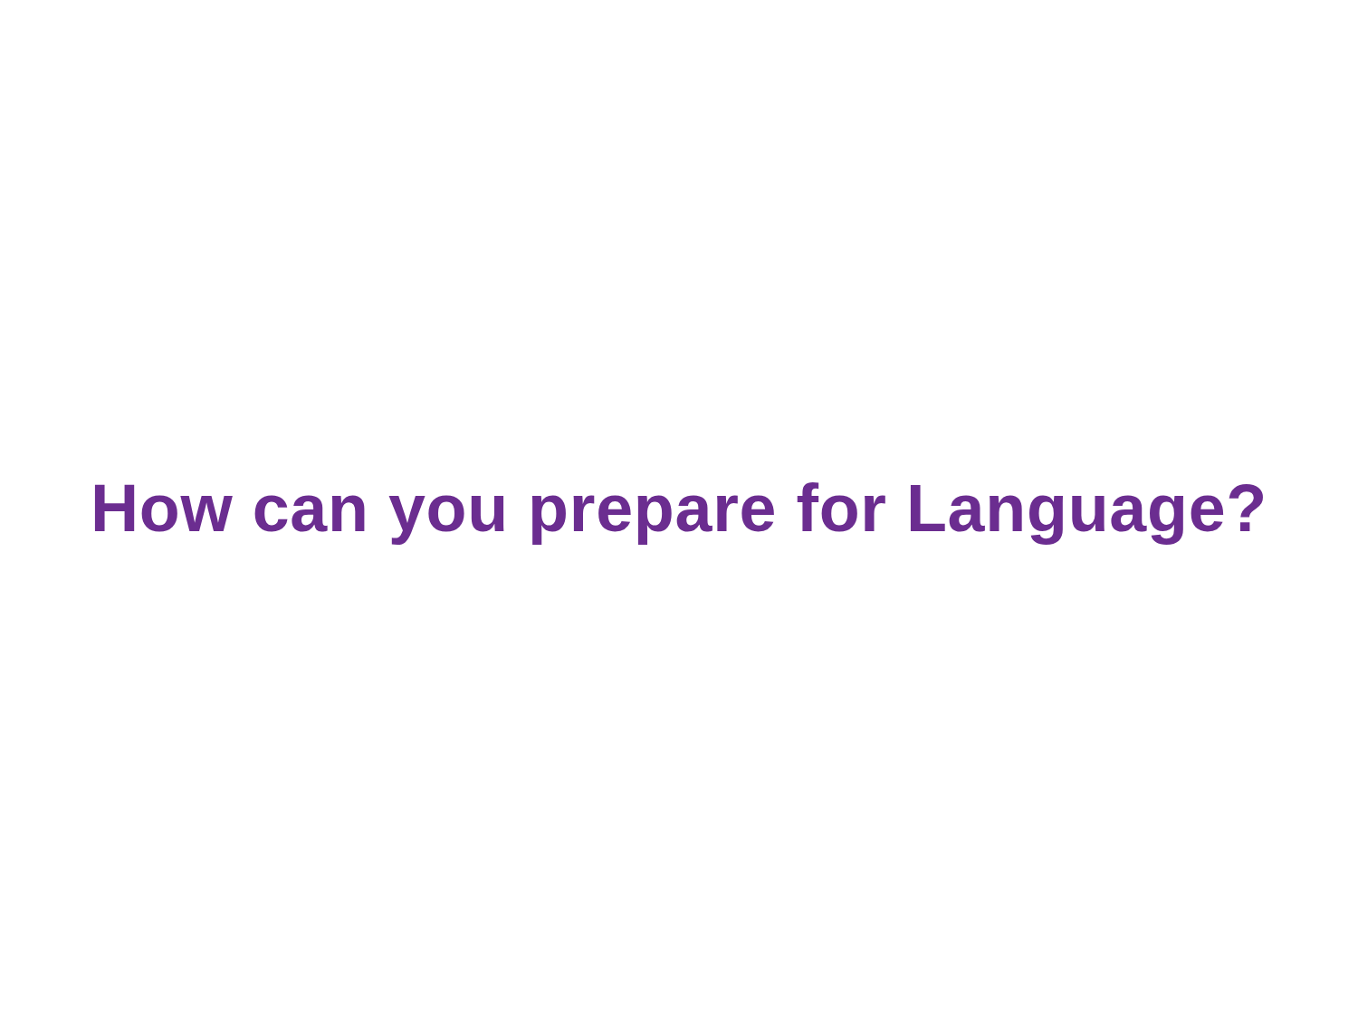How can you prepare for Language?